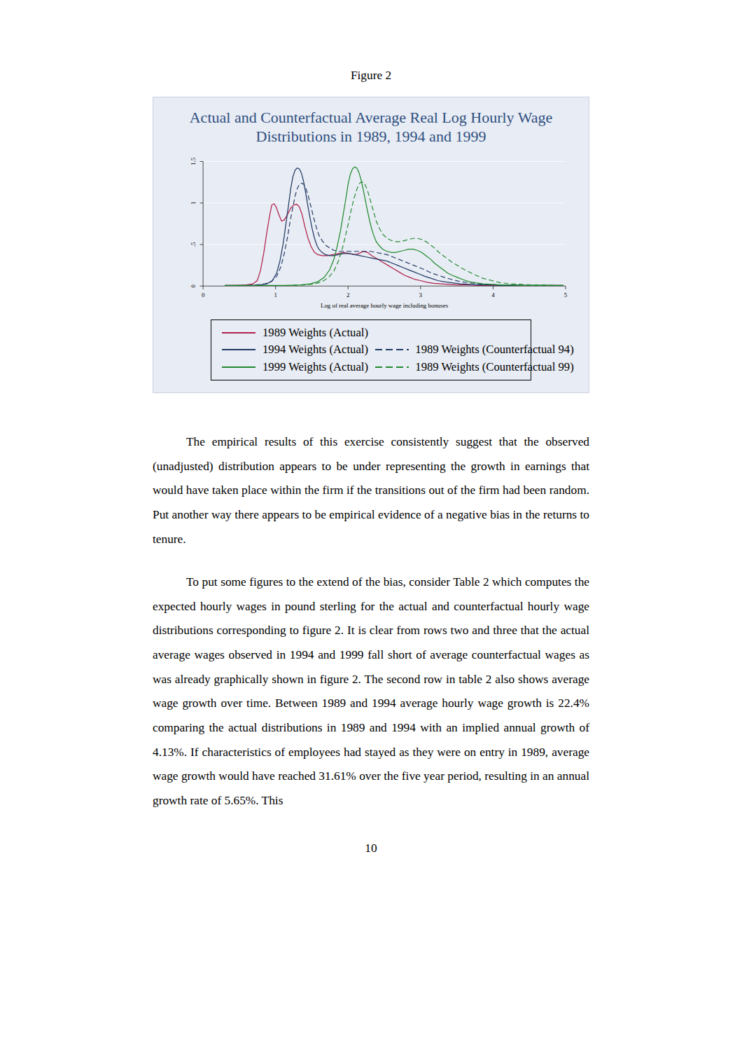Figure 2
Actual and Counterfactual Average Real Log Hourly Wage
Distributions in 1989, 1994 and 1999
0 .5 1 1.5 0 1 2 3 4 5 Log of real average hourly wage including bonuses
| | 1989 Weights (Actual) | | |
| | 1994 Weights (Actual) | | 1989 Weights (Counterfactual 94) |
| | 1999 Weights (Actual) | | 1989 Weights (Counterfactual 99) |
The empirical results of this exercise consistently suggest that the observed (unadjusted) distribution appears to be under representing the growth in earnings that would have taken place within the firm if the transitions out of the firm had been random. Put another way there appears to be empirical evidence of a negative bias in the returns to tenure.
To put some figures to the extend of the bias, consider Table 2 which computes the expected hourly wages in pound sterling for the actual and counterfactual hourly wage distributions corresponding to figure 2. It is clear from rows two and three that the actual average wages observed in 1994 and 1999 fall short of average counterfactual wages as was already graphically shown in figure 2. The second row in table 2 also shows average wage growth over time. Between 1989 and 1994 average hourly wage growth is 22.4% comparing the actual distributions in 1989 and 1994 with an implied annual growth of 4.13%. If characteristics of employees had stayed as they were on entry in 1989, average wage growth would have reached 31.61% over the five year period, resulting in an annual growth rate of 5.65%. This
10